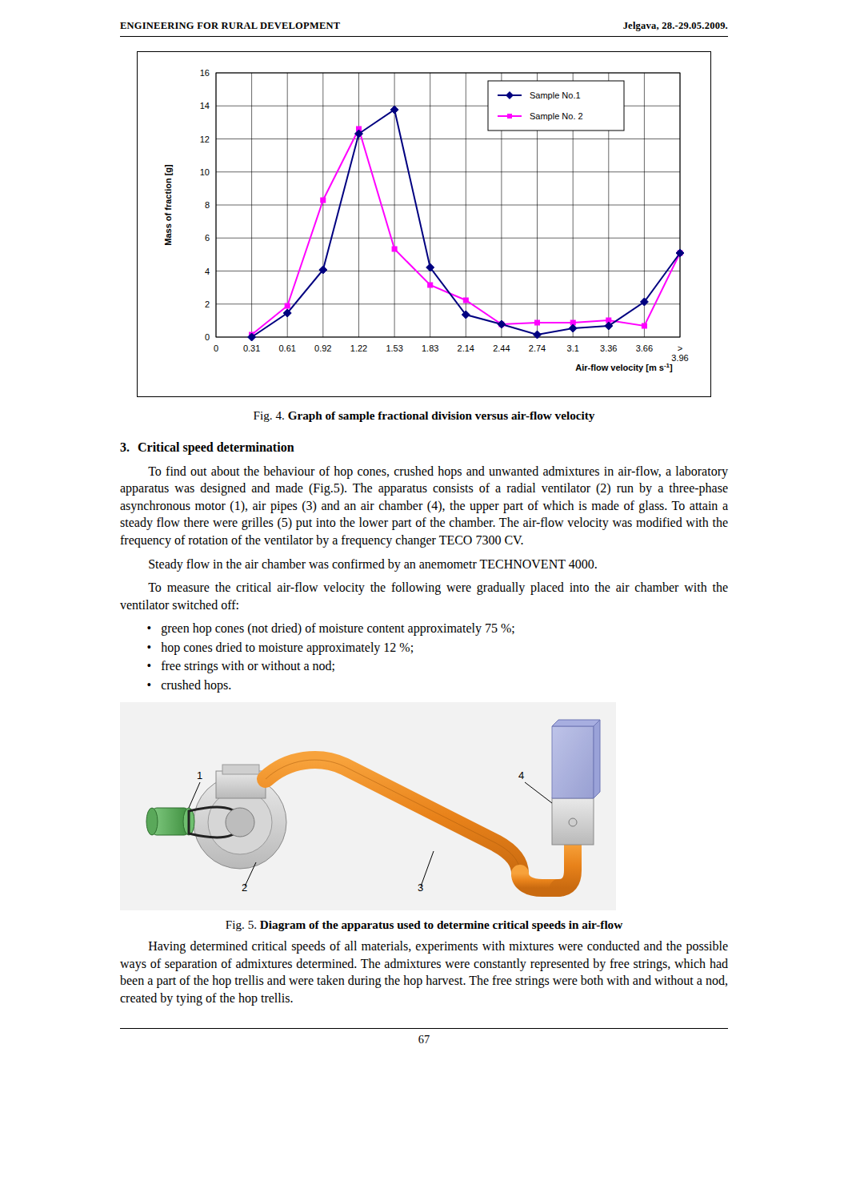Engineering for Rural Development Jelgava, 28.-29.05.2009.
0 2 4 6 8 10 12 14 16 Mass of fraction [g] 0 0.31 0.61 0.92 1.22 1.53 1.83 2.14 2.44 2.74 3.1 3.36 3.66 > 3.96 Air-flow velocity [m s-1] Sample No.1 Sample No. 2
Fig. 4. Graph of sample fractional division versus air-flow velocity
3. Critical speed determination
To find out about the behaviour of hop cones, crushed hops and unwanted admixtures in air-flow, a laboratory apparatus was designed and made (Fig.5). The apparatus consists of a radial ventilator (2) run by a three-phase asynchronous motor (1), air pipes (3) and an air chamber (4), the upper part of which is made of glass. To attain a steady flow there were grilles (5) put into the lower part of the chamber. The air-flow velocity was modified with the frequency of rotation of the ventilator by a frequency changer TECO 7300 CV.
Steady flow in the air chamber was confirmed by an anemometr TECHNOVENT 4000.
To measure the critical air-flow velocity the following were gradually placed into the air chamber with the ventilator switched off:
green hop cones (not dried) of moisture content approximately 75 %;
hop cones dried to moisture approximately 12 %;
free strings with or without a nod;
crushed hops.
1 2 3 4
Fig. 5. Diagram of the apparatus used to determine critical speeds in air-flow
Having determined critical speeds of all materials, experiments with mixtures were conducted and the possible ways of separation of admixtures determined. The admixtures were constantly represented by free strings, which had been a part of the hop trellis and were taken during the hop harvest. The free strings were both with and without a nod, created by tying of the hop trellis.
67